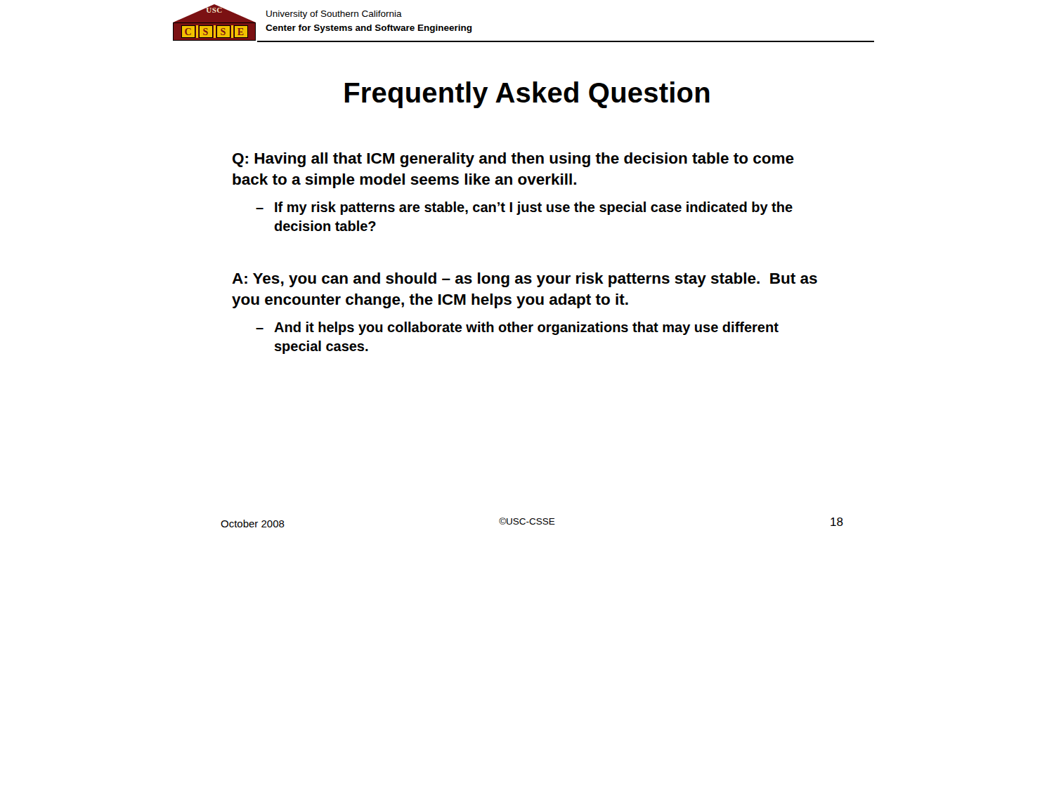USC
C S S E
University of Southern California
Center for Systems and Software Engineering
Frequently Asked Question
Q: Having all that ICM generality and then using the decision table to come back to a simple model seems like an overkill.
If my risk patterns are stable, can’t I just use the special case indicated by the decision table?
A: Yes, you can and should – as long as your risk patterns stay stable. But as you encounter change, the ICM helps you adapt to it.
And it helps you collaborate with other organizations that may use different special cases.
October 2008
©USC-CSSE
18